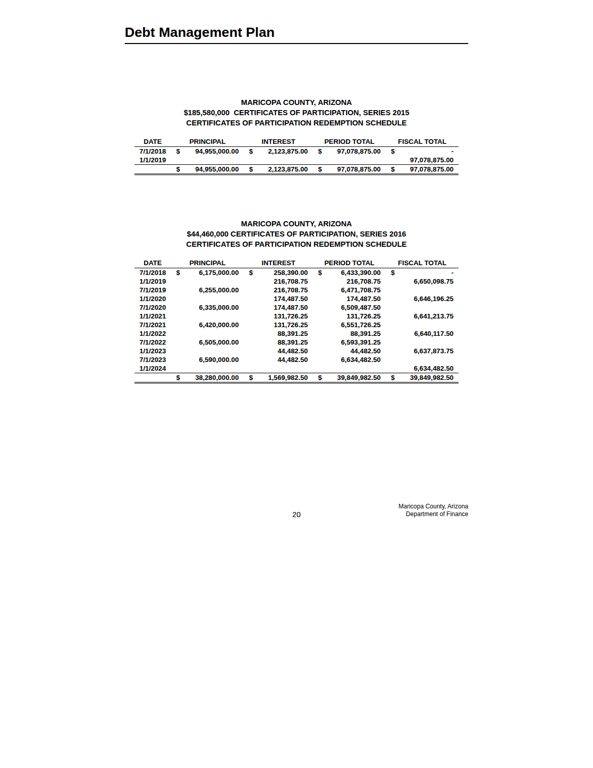Debt Management Plan
MARICOPA COUNTY, ARIZONA
$185,580,000 CERTIFICATES OF PARTICIPATION, SERIES 2015
CERTIFICATES OF PARTICIPATION REDEMPTION SCHEDULE
| DATE | PRINCIPAL | INTEREST | PERIOD TOTAL | FISCAL TOTAL |
| --- | --- | --- | --- | --- |
| 7/1/2018 | $ | 94,955,000.00 | $ | 2,123,875.00 | $ | 97,078,875.00 | $ | - |
| 1/1/2019 | | | | | | | | 97,078,875.00 |
| | $ | 94,955,000.00 | $ | 2,123,875.00 | $ | 97,078,875.00 | $ | 97,078,875.00 |
MARICOPA COUNTY, ARIZONA
$44,460,000 CERTIFICATES OF PARTICIPATION, SERIES 2016
CERTIFICATES OF PARTICIPATION REDEMPTION SCHEDULE
| DATE | PRINCIPAL | INTEREST | PERIOD TOTAL | FISCAL TOTAL |
| --- | --- | --- | --- | --- |
| 7/1/2018 | $ | 6,175,000.00 | $ | 258,390.00 | $ | 6,433,390.00 | $ | - |
| 1/1/2019 | | | | 216,708.75 | | 216,708.75 | | 6,650,098.75 |
| 7/1/2019 | | 6,255,000.00 | | 216,708.75 | | 6,471,708.75 | | |
| 1/1/2020 | | | | 174,487.50 | | 174,487.50 | | 6,646,196.25 |
| 7/1/2020 | | 6,335,000.00 | | 174,487.50 | | 6,509,487.50 | | |
| 1/1/2021 | | | | 131,726.25 | | 131,726.25 | | 6,641,213.75 |
| 7/1/2021 | | 6,420,000.00 | | 131,726.25 | | 6,551,726.25 | | |
| 1/1/2022 | | | | 88,391.25 | | 88,391.25 | | 6,640,117.50 |
| 7/1/2022 | | 6,505,000.00 | | 88,391.25 | | 6,593,391.25 | | |
| 1/1/2023 | | | | 44,482.50 | | 44,482.50 | | 6,637,873.75 |
| 7/1/2023 | | 6,590,000.00 | | 44,482.50 | | 6,634,482.50 | | |
| 1/1/2024 | | | | | | | | 6,634,482.50 |
| | $ | 38,280,000.00 | $ | 1,569,982.50 | $ | 39,849,982.50 | $ | 39,849,982.50 |
20
Maricopa County, Arizona
Department of Finance